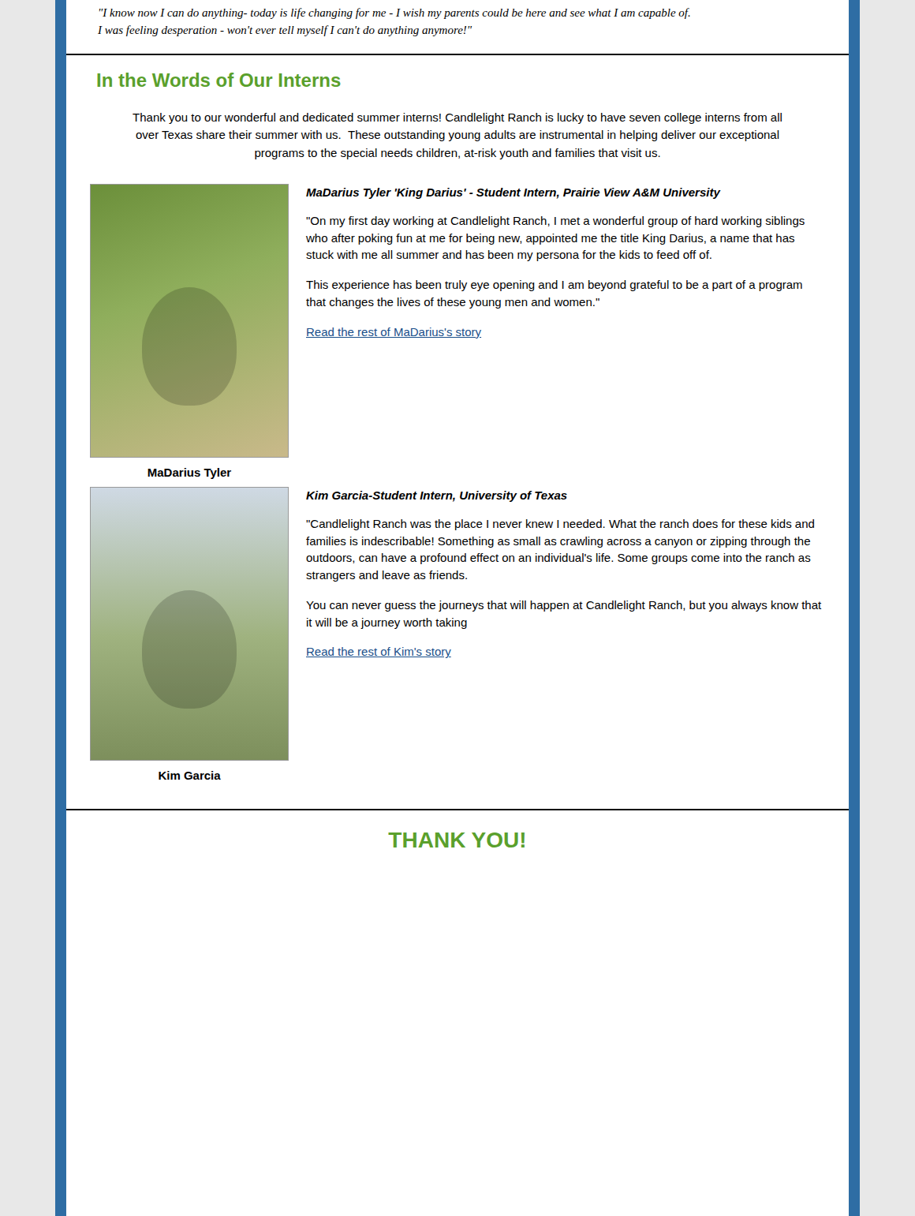"I know now I can do anything- today is life changing for me - I wish my parents could be here and see what I am capable of.
I was feeling desperation - won't ever tell myself I can't do anything anymore!"
In the Words of Our Interns
Thank you to our wonderful and dedicated summer interns! Candlelight Ranch is lucky to have seven college interns from all over Texas share their summer with us. These outstanding young adults are instrumental in helping deliver our exceptional programs to the special needs children, at-risk youth and families that visit us.
MaDarius Tyler
MaDarius Tyler 'King Darius' - Student Intern, Prairie View A&M University
"On my first day working at Candlelight Ranch, I met a wonderful group of hard working siblings who after poking fun at me for being new, appointed me the title King Darius, a name that has stuck with me all summer and has been my persona for the kids to feed off of.
This experience has been truly eye opening and I am beyond grateful to be a part of a program that changes the lives of these young men and women."
Read the rest of MaDarius's story
Kim Garcia
Kim Garcia-Student Intern, University of Texas
"Candlelight Ranch was the place I never knew I needed. What the ranch does for these kids and families is indescribable! Something as small as crawling across a canyon or zipping through the outdoors, can have a profound effect on an individual's life. Some groups come into the ranch as strangers and leave as friends.
You can never guess the journeys that will happen at Candlelight Ranch, but you always know that it will be a journey worth taking
Read the rest of Kim's story
THANK YOU!